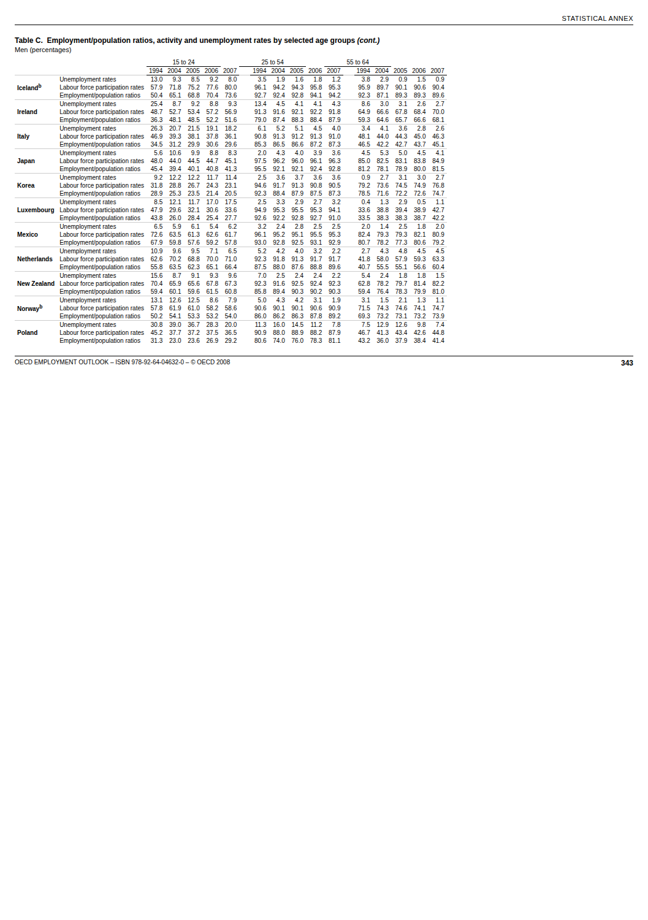STATISTICAL ANNEX
Table C. Employment/population ratios, activity and unemployment rates by selected age groups (cont.)
Men (percentages)
| | | 15 to 24 | | 25 to 54 | | 55 to 64 |
| --- | --- | --- | --- | --- | --- | --- |
| | | 1994 | 2004 | 2005 | 2006 | 2007 | | 1994 | 2004 | 2005 | 2006 | 2007 | | 1994 | 2004 | 2005 | 2006 | 2007 |
| Iceland b | Unemployment rates | 13.0 | 9.3 | 8.5 | 9.2 | 8.0 | | 3.5 | 1.9 | 1.6 | 1.8 | 1.2 | | 3.8 | 2.9 | 0.9 | 1.5 | 0.9 |
| Labour force participation rates | 57.9 | 71.8 | 75.2 | 77.6 | 80.0 | | 96.1 | 94.2 | 94.3 | 95.8 | 95.3 | | 95.9 | 89.7 | 90.1 | 90.6 | 90.4 |
| Employment/population ratios | 50.4 | 65.1 | 68.8 | 70.4 | 73.6 | | 92.7 | 92.4 | 92.8 | 94.1 | 94.2 | | 92.3 | 87.1 | 89.3 | 89.3 | 89.6 |
| Ireland | Unemployment rates | 25.4 | 8.7 | 9.2 | 8.8 | 9.3 | | 13.4 | 4.5 | 4.1 | 4.1 | 4.3 | | 8.6 | 3.0 | 3.1 | 2.6 | 2.7 |
| Labour force participation rates | 48.7 | 52.7 | 53.4 | 57.2 | 56.9 | | 91.3 | 91.6 | 92.1 | 92.2 | 91.8 | | 64.9 | 66.6 | 67.8 | 68.4 | 70.0 |
| Employment/population ratios | 36.3 | 48.1 | 48.5 | 52.2 | 51.6 | | 79.0 | 87.4 | 88.3 | 88.4 | 87.9 | | 59.3 | 64.6 | 65.7 | 66.6 | 68.1 |
| Italy | Unemployment rates | 26.3 | 20.7 | 21.5 | 19.1 | 18.2 | | 6.1 | 5.2 | 5.1 | 4.5 | 4.0 | | 3.4 | 4.1 | 3.6 | 2.8 | 2.6 |
| Labour force participation rates | 46.9 | 39.3 | 38.1 | 37.8 | 36.1 | | 90.8 | 91.3 | 91.2 | 91.3 | 91.0 | | 48.1 | 44.0 | 44.3 | 45.0 | 46.3 |
| Employment/population ratios | 34.5 | 31.2 | 29.9 | 30.6 | 29.6 | | 85.3 | 86.5 | 86.6 | 87.2 | 87.3 | | 46.5 | 42.2 | 42.7 | 43.7 | 45.1 |
| Japan | Unemployment rates | 5.6 | 10.6 | 9.9 | 8.8 | 8.3 | | 2.0 | 4.3 | 4.0 | 3.9 | 3.6 | | 4.5 | 5.3 | 5.0 | 4.5 | 4.1 |
| Labour force participation rates | 48.0 | 44.0 | 44.5 | 44.7 | 45.1 | | 97.5 | 96.2 | 96.0 | 96.1 | 96.3 | | 85.0 | 82.5 | 83.1 | 83.8 | 84.9 |
| Employment/population ratios | 45.4 | 39.4 | 40.1 | 40.8 | 41.3 | | 95.5 | 92.1 | 92.1 | 92.4 | 92.8 | | 81.2 | 78.1 | 78.9 | 80.0 | 81.5 |
| Korea | Unemployment rates | 9.2 | 12.2 | 12.2 | 11.7 | 11.4 | | 2.5 | 3.6 | 3.7 | 3.6 | 3.6 | | 0.9 | 2.7 | 3.1 | 3.0 | 2.7 |
| Labour force participation rates | 31.8 | 28.8 | 26.7 | 24.3 | 23.1 | | 94.6 | 91.7 | 91.3 | 90.8 | 90.5 | | 79.2 | 73.6 | 74.5 | 74.9 | 76.8 |
| Employment/population ratios | 28.9 | 25.3 | 23.5 | 21.4 | 20.5 | | 92.3 | 88.4 | 87.9 | 87.5 | 87.3 | | 78.5 | 71.6 | 72.2 | 72.6 | 74.7 |
| Luxembourg | Unemployment rates | 8.5 | 12.1 | 11.7 | 17.0 | 17.5 | | 2.5 | 3.3 | 2.9 | 2.7 | 3.2 | | 0.4 | 1.3 | 2.9 | 0.5 | 1.1 |
| Labour force participation rates | 47.9 | 29.6 | 32.1 | 30.6 | 33.6 | | 94.9 | 95.3 | 95.5 | 95.3 | 94.1 | | 33.6 | 38.8 | 39.4 | 38.9 | 42.7 |
| Employment/population ratios | 43.8 | 26.0 | 28.4 | 25.4 | 27.7 | | 92.6 | 92.2 | 92.8 | 92.7 | 91.0 | | 33.5 | 38.3 | 38.3 | 38.7 | 42.2 |
| Mexico | Unemployment rates | 6.5 | 5.9 | 6.1 | 5.4 | 6.2 | | 3.2 | 2.4 | 2.8 | 2.5 | 2.5 | | 2.0 | 1.4 | 2.5 | 1.8 | 2.0 |
| Labour force participation rates | 72.6 | 63.5 | 61.3 | 62.6 | 61.7 | | 96.1 | 95.2 | 95.1 | 95.5 | 95.3 | | 82.4 | 79.3 | 79.3 | 82.1 | 80.9 |
| Employment/population ratios | 67.9 | 59.8 | 57.6 | 59.2 | 57.8 | | 93.0 | 92.8 | 92.5 | 93.1 | 92.9 | | 80.7 | 78.2 | 77.3 | 80.6 | 79.2 |
| Netherlands | Unemployment rates | 10.9 | 9.6 | 9.5 | 7.1 | 6.5 | | 5.2 | 4.2 | 4.0 | 3.2 | 2.2 | | 2.7 | 4.3 | 4.8 | 4.5 | 4.5 |
| Labour force participation rates | 62.6 | 70.2 | 68.8 | 70.0 | 71.0 | | 92.3 | 91.8 | 91.3 | 91.7 | 91.7 | | 41.8 | 58.0 | 57.9 | 59.3 | 63.3 |
| Employment/population ratios | 55.8 | 63.5 | 62.3 | 65.1 | 66.4 | | 87.5 | 88.0 | 87.6 | 88.8 | 89.6 | | 40.7 | 55.5 | 55.1 | 56.6 | 60.4 |
| New Zealand | Unemployment rates | 15.6 | 8.7 | 9.1 | 9.3 | 9.6 | | 7.0 | 2.5 | 2.4 | 2.4 | 2.2 | | 5.4 | 2.4 | 1.8 | 1.8 | 1.5 |
| Labour force participation rates | 70.4 | 65.9 | 65.6 | 67.8 | 67.3 | | 92.3 | 91.6 | 92.5 | 92.4 | 92.3 | | 62.8 | 78.2 | 79.7 | 81.4 | 82.2 |
| Employment/population ratios | 59.4 | 60.1 | 59.6 | 61.5 | 60.8 | | 85.8 | 89.4 | 90.3 | 90.2 | 90.3 | | 59.4 | 76.4 | 78.3 | 79.9 | 81.0 |
| Norway b | Unemployment rates | 13.1 | 12.6 | 12.5 | 8.6 | 7.9 | | 5.0 | 4.3 | 4.2 | 3.1 | 1.9 | | 3.1 | 1.5 | 2.1 | 1.3 | 1.1 |
| Labour force participation rates | 57.8 | 61.9 | 61.0 | 58.2 | 58.6 | | 90.6 | 90.1 | 90.1 | 90.6 | 90.9 | | 71.5 | 74.3 | 74.6 | 74.1 | 74.7 |
| Employment/population ratios | 50.2 | 54.1 | 53.3 | 53.2 | 54.0 | | 86.0 | 86.2 | 86.3 | 87.8 | 89.2 | | 69.3 | 73.2 | 73.1 | 73.2 | 73.9 |
| Poland | Unemployment rates | 30.8 | 39.0 | 36.7 | 28.3 | 20.0 | | 11.3 | 16.0 | 14.5 | 11.2 | 7.8 | | 7.5 | 12.9 | 12.6 | 9.8 | 7.4 |
| Labour force participation rates | 45.2 | 37.7 | 37.2 | 37.5 | 36.5 | | 90.9 | 88.0 | 88.9 | 88.2 | 87.9 | | 46.7 | 41.3 | 43.4 | 42.6 | 44.8 |
| Employment/population ratios | 31.3 | 23.0 | 23.6 | 26.9 | 29.2 | | 80.6 | 74.0 | 76.0 | 78.3 | 81.1 | | 43.2 | 36.0 | 37.9 | 38.4 | 41.4 |
OECD EMPLOYMENT OUTLOOK – ISBN 978-92-64-04632-0 – © OECD 2008
343